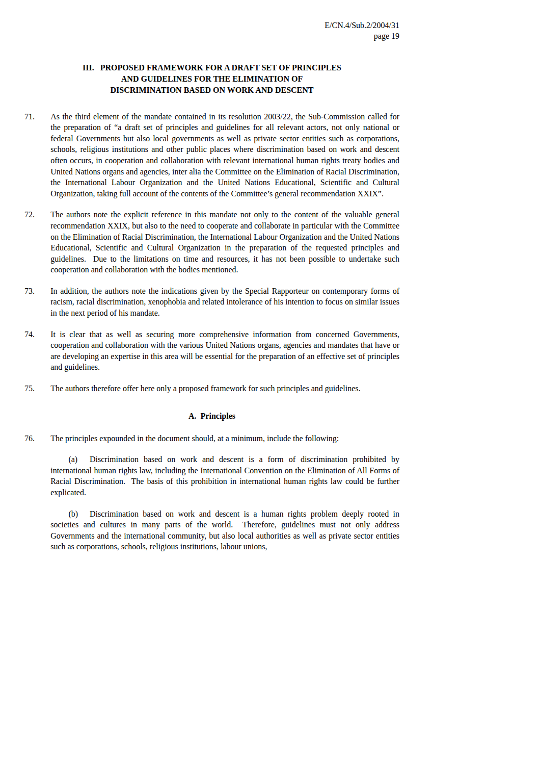E/CN.4/Sub.2/2004/31
page 19
III. Proposed framework for a draft set of principles
and guidelines for the elimination of
discrimination based on work and descent
71. As the third element of the mandate contained in its resolution 2003/22, the Sub-Commission called for the preparation of “a draft set of principles and guidelines for all relevant actors, not only national or federal Governments but also local governments as well as private sector entities such as corporations, schools, religious institutions and other public places where discrimination based on work and descent often occurs, in cooperation and collaboration with relevant international human rights treaty bodies and United Nations organs and agencies, inter alia the Committee on the Elimination of Racial Discrimination, the International Labour Organization and the United Nations Educational, Scientific and Cultural Organization, taking full account of the contents of the Committee’s general recommendation XXIX”.
72. The authors note the explicit reference in this mandate not only to the content of the valuable general recommendation XXIX, but also to the need to cooperate and collaborate in particular with the Committee on the Elimination of Racial Discrimination, the International Labour Organization and the United Nations Educational, Scientific and Cultural Organization in the preparation of the requested principles and guidelines. Due to the limitations on time and resources, it has not been possible to undertake such cooperation and collaboration with the bodies mentioned.
73. In addition, the authors note the indications given by the Special Rapporteur on contemporary forms of racism, racial discrimination, xenophobia and related intolerance of his intention to focus on similar issues in the next period of his mandate.
74. It is clear that as well as securing more comprehensive information from concerned Governments, cooperation and collaboration with the various United Nations organs, agencies and mandates that have or are developing an expertise in this area will be essential for the preparation of an effective set of principles and guidelines.
75. The authors therefore offer here only a proposed framework for such principles and guidelines.
A. Principles
76. The principles expounded in the document should, at a minimum, include the following:
(a) Discrimination based on work and descent is a form of discrimination prohibited by international human rights law, including the International Convention on the Elimination of All Forms of Racial Discrimination. The basis of this prohibition in international human rights law could be further explicated.
(b) Discrimination based on work and descent is a human rights problem deeply rooted in societies and cultures in many parts of the world. Therefore, guidelines must not only address Governments and the international community, but also local authorities as well as private sector entities such as corporations, schools, religious institutions, labour unions,